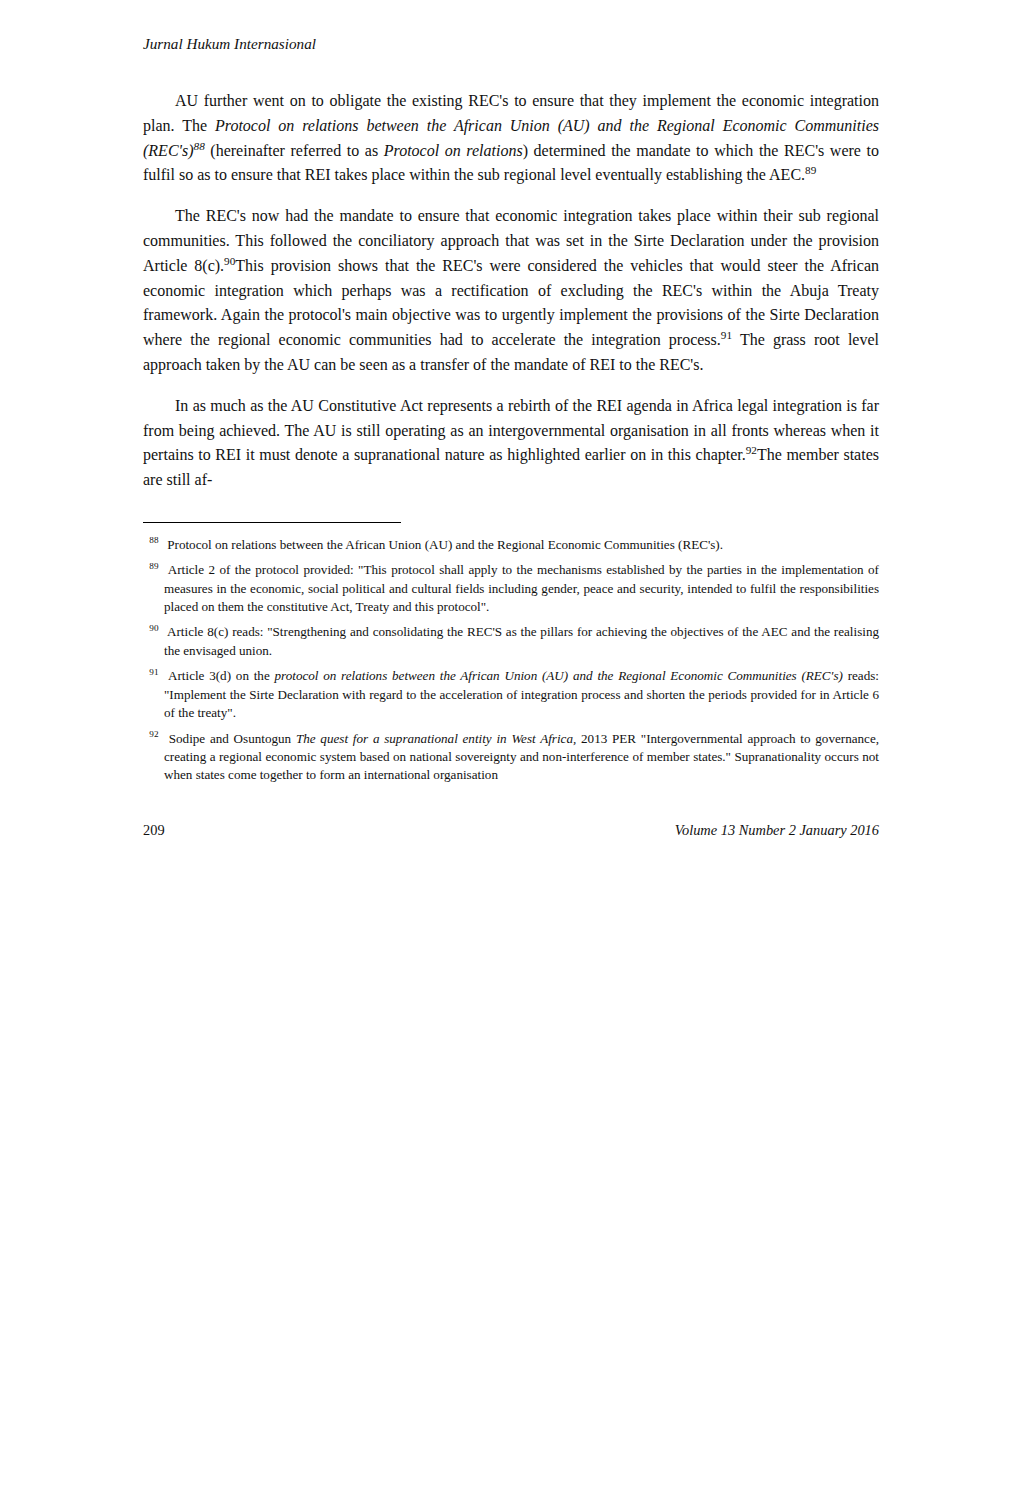Jurnal Hukum Internasional
AU further went on to obligate the existing REC's to ensure that they implement the economic integration plan. The Protocol on relations between the African Union (AU) and the Regional Economic Communities (REC's)88 (hereinafter referred to as Protocol on relations) determined the mandate to which the REC's were to fulfil so as to ensure that REI takes place within the sub regional level eventually establishing the AEC.89
The REC's now had the mandate to ensure that economic integration takes place within their sub regional communities. This followed the conciliatory approach that was set in the Sirte Declaration under the provision Article 8(c).90This provision shows that the REC's were considered the vehicles that would steer the African economic integration which perhaps was a rectification of excluding the REC's within the Abuja Treaty framework. Again the protocol's main objective was to urgently implement the provisions of the Sirte Declaration where the regional economic communities had to accelerate the integration process.91 The grass root level approach taken by the AU can be seen as a transfer of the mandate of REI to the REC's.
In as much as the AU Constitutive Act represents a rebirth of the REI agenda in Africa legal integration is far from being achieved. The AU is still operating as an intergovernmental organisation in all fronts whereas when it pertains to REI it must denote a supranational nature as highlighted earlier on in this chapter.92The member states are still af-
88 Protocol on relations between the African Union (AU) and the Regional Economic Communities (REC's).
89 Article 2 of the protocol provided: "This protocol shall apply to the mechanisms established by the parties in the implementation of measures in the economic, social political and cultural fields including gender, peace and security, intended to fulfil the responsibilities placed on them the constitutive Act, Treaty and this protocol".
90 Article 8(c) reads: "Strengthening and consolidating the REC'S as the pillars for achieving the objectives of the AEC and the realising the envisaged union.
91 Article 3(d) on the protocol on relations between the African Union (AU) and the Regional Economic Communities (REC's) reads: "Implement the Sirte Declaration with regard to the acceleration of integration process and shorten the periods provided for in Article 6 of the treaty".
92 Sodipe and Osuntogun The quest for a supranational entity in West Africa, 2013 PER "Intergovernmental approach to governance, creating a regional economic system based on national sovereignty and non-interference of member states." Supranationality occurs not when states come together to form an international organisation
209 Volume 13 Number 2 January 2016